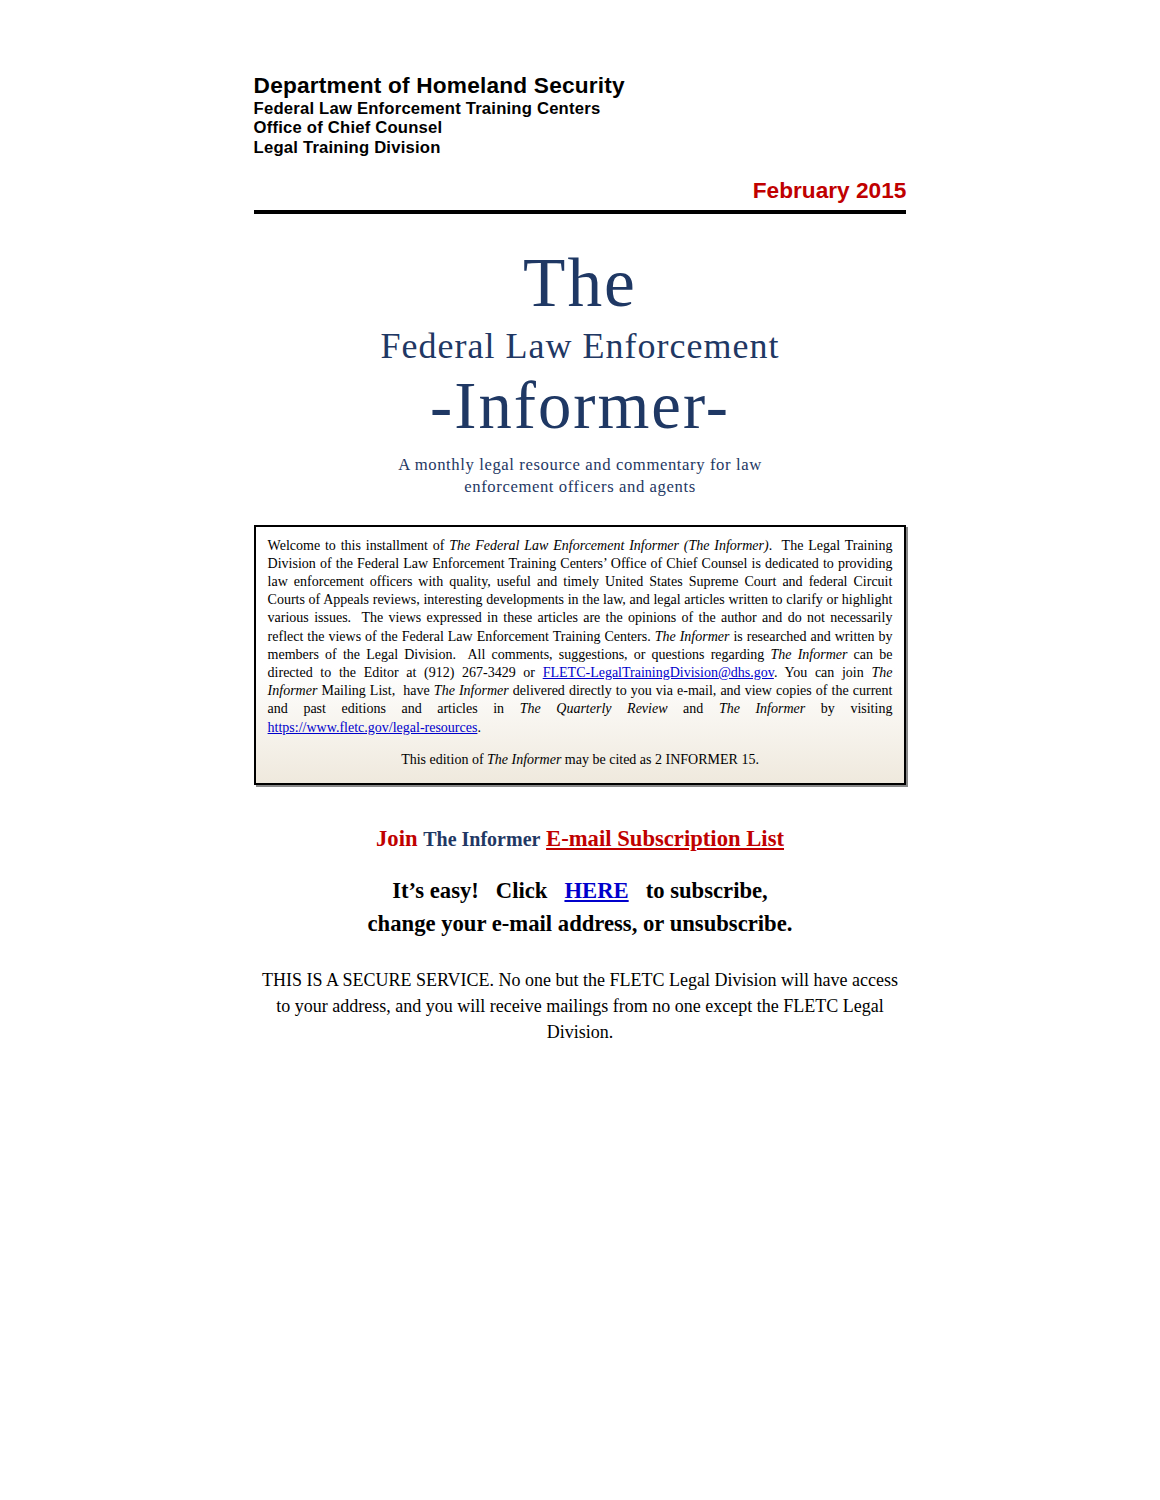Department of Homeland Security
Federal Law Enforcement Training Centers
Office of Chief Counsel
Legal Training Division
February 2015
The
Federal Law Enforcement
-Informer-
A monthly legal resource and commentary for law
enforcement officers and agents
Welcome to this installment of The Federal Law Enforcement Informer (The Informer). The Legal Training Division of the Federal Law Enforcement Training Centers’ Office of Chief Counsel is dedicated to providing law enforcement officers with quality, useful and timely United States Supreme Court and federal Circuit Courts of Appeals reviews, interesting developments in the law, and legal articles written to clarify or highlight various issues. The views expressed in these articles are the opinions of the author and do not necessarily reflect the views of the Federal Law Enforcement Training Centers. The Informer is researched and written by members of the Legal Division. All comments, suggestions, or questions regarding The Informer can be directed to the Editor at (912) 267-3429 or FLETC-LegalTrainingDivision@dhs.gov. You can join The Informer Mailing List, have The Informer delivered directly to you via e-mail, and view copies of the current and past editions and articles in The Quarterly Review and The Informer by visiting https://www.fletc.gov/legal-resources.
This edition of The Informer may be cited as 2 INFORMER 15.
Join The Informer E-mail Subscription List
It’s easy! Click HERE to subscribe,
change your e-mail address, or unsubscribe.
THIS IS A SECURE SERVICE. No one but the FLETC Legal Division will have access to your address, and you will receive mailings from no one except the FLETC Legal Division.